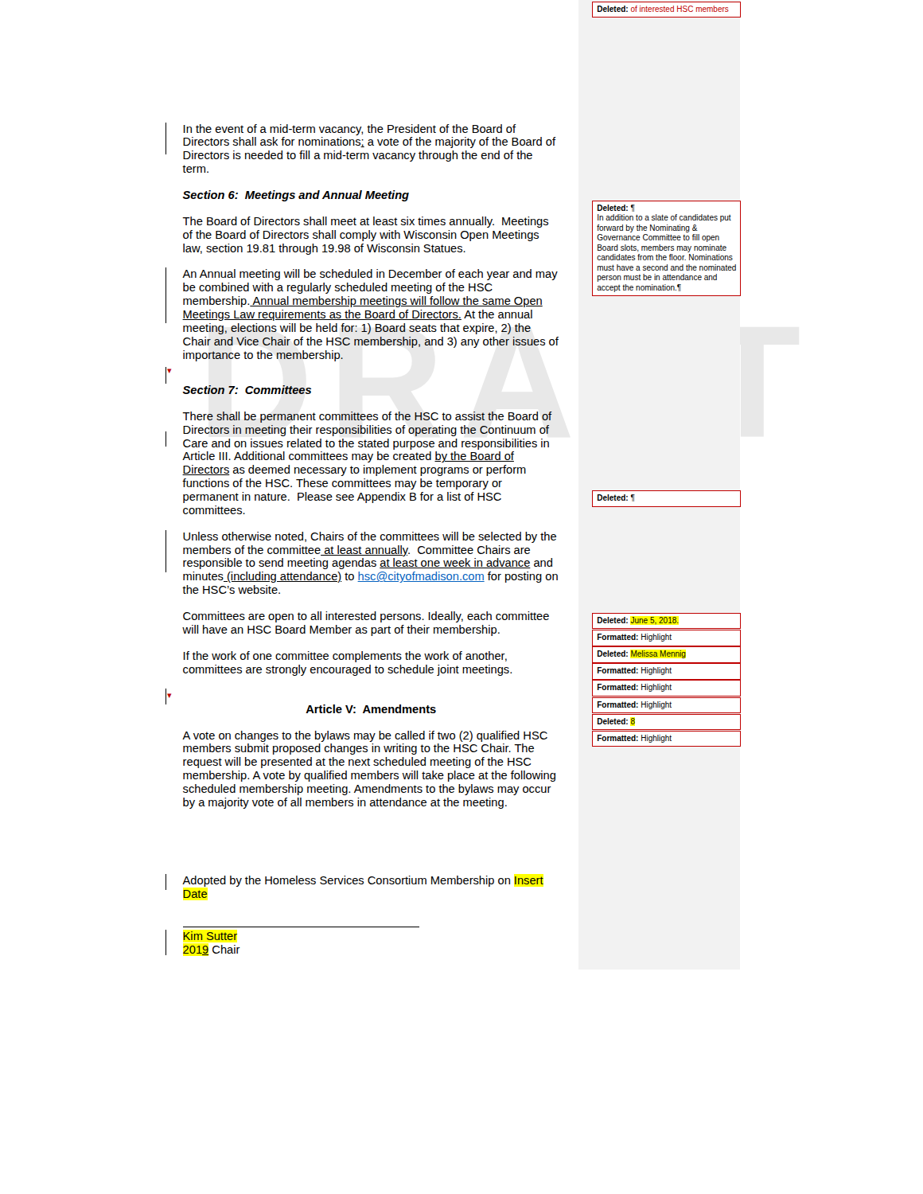DRAFT
In the event of a mid-term vacancy, the President of the Board of Directors shall ask for nominations; a vote of the majority of the Board of Directors is needed to fill a mid-term vacancy through the end of the term.
Section 6: Meetings and Annual Meeting
The Board of Directors shall meet at least six times annually. Meetings of the Board of Directors shall comply with Wisconsin Open Meetings law, section 19.81 through 19.98 of Wisconsin Statues.
An Annual meeting will be scheduled in December of each year and may be combined with a regularly scheduled meeting of the HSC membership. Annual membership meetings will follow the same Open Meetings Law requirements as the Board of Directors. At the annual meeting, elections will be held for: 1) Board seats that expire, 2) the Chair and Vice Chair of the HSC membership, and 3) any other issues of importance to the membership.
▾
Section 7: Committees
There shall be permanent committees of the HSC to assist the Board of Directors in meeting their responsibilities of operating the Continuum of Care and on issues related to the stated purpose and responsibilities in Article III. Additional committees may be created by the Board of Directors as deemed necessary to implement programs or perform functions of the HSC. These committees may be temporary or permanent in nature. Please see Appendix B for a list of HSC committees.
Unless otherwise noted, Chairs of the committees will be selected by the members of the committee at least annually. Committee Chairs are responsible to send meeting agendas at least one week in advance and minutes (including attendance) to hsc@cityofmadison.com for posting on the HSC’s website.
Committees are open to all interested persons. Ideally, each committee will have an HSC Board Member as part of their membership.
If the work of one committee complements the work of another, committees are strongly encouraged to schedule joint meetings.
▾
Article V: Amendments
A vote on changes to the bylaws may be called if two (2) qualified HSC members submit proposed changes in writing to the HSC Chair. The request will be presented at the next scheduled meeting of the HSC membership. A vote by qualified members will take place at the following scheduled membership meeting. Amendments to the bylaws may occur by a majority vote of all members in attendance at the meeting.
Adopted by the Homeless Services Consortium Membership on Insert Date
Kim Sutter
2019 Chair
Deleted: of interested HSC members
Deleted: ¶
In addition to a slate of candidates put forward by the Nominating & Governance Committee to fill open Board slots, members may nominate candidates from the floor. Nominations must have a second and the nominated person must be in attendance and accept the nomination.¶
Deleted: ¶
Deleted: June 5, 2018.
Formatted: Highlight
Deleted: Melissa Mennig
Formatted: Highlight
Formatted: Highlight
Formatted: Highlight
Deleted: 8
Formatted: Highlight